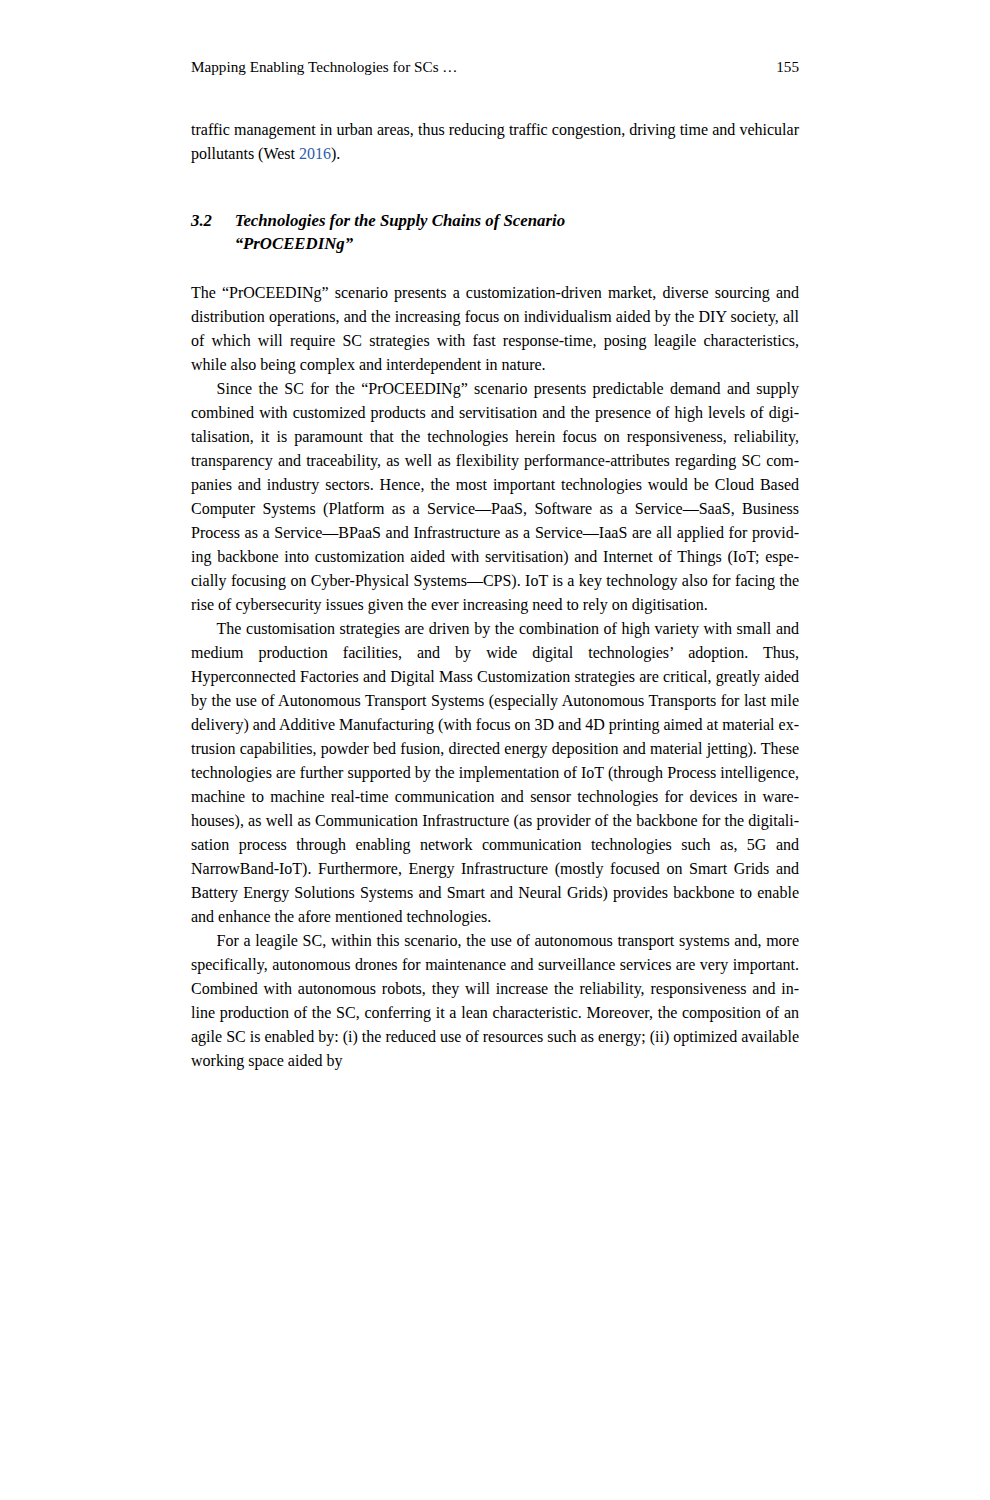Mapping Enabling Technologies for SCs … 155
traffic management in urban areas, thus reducing traffic congestion, driving time and vehicular pollutants (West 2016).
3.2 Technologies for the Supply Chains of Scenario
“PrOCEEDINg”
The “PrOCEEDINg” scenario presents a customization-driven market, diverse sourcing and distribution operations, and the increasing focus on individualism aided by the DIY society, all of which will require SC strategies with fast response-time, posing leagile characteristics, while also being complex and interdependent in nature.
Since the SC for the “PrOCEEDINg” scenario presents predictable demand and supply combined with customized products and servitisation and the presence of high levels of digitalisation, it is paramount that the technologies herein focus on responsiveness, reliability, transparency and traceability, as well as flexibility performance-attributes regarding SC companies and industry sectors. Hence, the most important technologies would be Cloud Based Computer Systems (Platform as a Service—PaaS, Software as a Service—SaaS, Business Process as a Service—BPaaS and Infrastructure as a Service—IaaS are all applied for providing backbone into customization aided with servitisation) and Internet of Things (IoT; especially focusing on Cyber-Physical Systems—CPS). IoT is a key technology also for facing the rise of cybersecurity issues given the ever increasing need to rely on digitisation.
The customisation strategies are driven by the combination of high variety with small and medium production facilities, and by wide digital technologies’ adoption. Thus, Hyperconnected Factories and Digital Mass Customization strategies are critical, greatly aided by the use of Autonomous Transport Systems (especially Autonomous Transports for last mile delivery) and Additive Manufacturing (with focus on 3D and 4D printing aimed at material extrusion capabilities, powder bed fusion, directed energy deposition and material jetting). These technologies are further supported by the implementation of IoT (through Process intelligence, machine to machine real-time communication and sensor technologies for devices in warehouses), as well as Communication Infrastructure (as provider of the backbone for the digitalisation process through enabling network communication technologies such as, 5G and NarrowBand-IoT). Furthermore, Energy Infrastructure (mostly focused on Smart Grids and Battery Energy Solutions Systems and Smart and Neural Grids) provides backbone to enable and enhance the afore mentioned technologies.
For a leagile SC, within this scenario, the use of autonomous transport systems and, more specifically, autonomous drones for maintenance and surveillance services are very important. Combined with autonomous robots, they will increase the reliability, responsiveness and in-line production of the SC, conferring it a lean characteristic. Moreover, the composition of an agile SC is enabled by: (i) the reduced use of resources such as energy; (ii) optimized available working space aided by